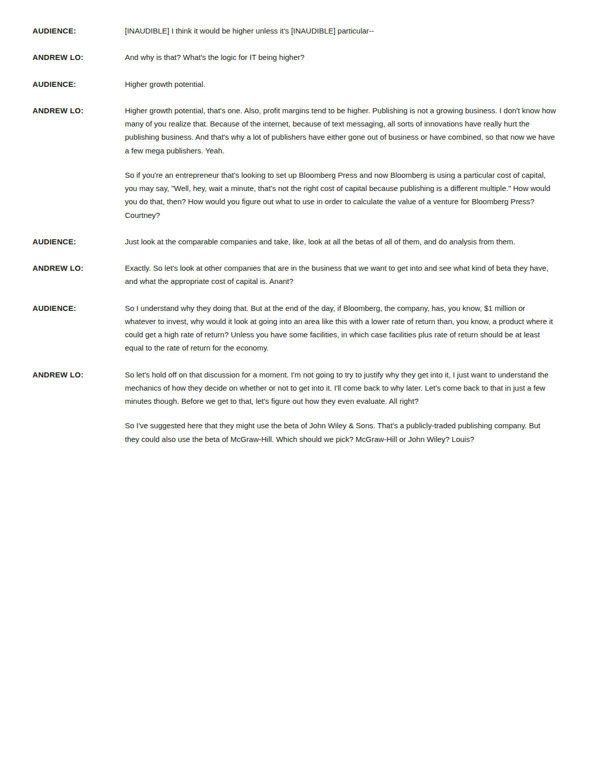AUDIENCE:
[INAUDIBLE] I think it would be higher unless it's [INAUDIBLE] particular--
ANDREW LO:
And why is that? What's the logic for IT being higher?
AUDIENCE:
Higher growth potential.
ANDREW LO:
Higher growth potential, that's one. Also, profit margins tend to be higher. Publishing is not a growing business. I don't know how many of you realize that. Because of the internet, because of text messaging, all sorts of innovations have really hurt the publishing business. And that's why a lot of publishers have either gone out of business or have combined, so that now we have a few mega publishers. Yeah.
So if you're an entrepreneur that's looking to set up Bloomberg Press and now Bloomberg is using a particular cost of capital, you may say, "Well, hey, wait a minute, that's not the right cost of capital because publishing is a different multiple." How would you do that, then? How would you figure out what to use in order to calculate the value of a venture for Bloomberg Press? Courtney?
AUDIENCE:
Just look at the comparable companies and take, like, look at all the betas of all of them, and do analysis from them.
ANDREW LO:
Exactly. So let's look at other companies that are in the business that we want to get into and see what kind of beta they have, and what the appropriate cost of capital is. Anant?
AUDIENCE:
So I understand why they doing that. But at the end of the day, if Bloomberg, the company, has, you know, $1 million or whatever to invest, why would it look at going into an area like this with a lower rate of return than, you know, a product where it could get a high rate of return? Unless you have some facilities, in which case facilities plus rate of return should be at least equal to the rate of return for the economy.
ANDREW LO:
So let's hold off on that discussion for a moment. I'm not going to try to justify why they get into it, I just want to understand the mechanics of how they decide on whether or not to get into it. I'll come back to why later. Let's come back to that in just a few minutes though. Before we get to that, let's figure out how they even evaluate. All right?
So I've suggested here that they might use the beta of John Wiley & Sons. That's a publicly-traded publishing company. But they could also use the beta of McGraw-Hill. Which should we pick? McGraw-Hill or John Wiley? Louis?